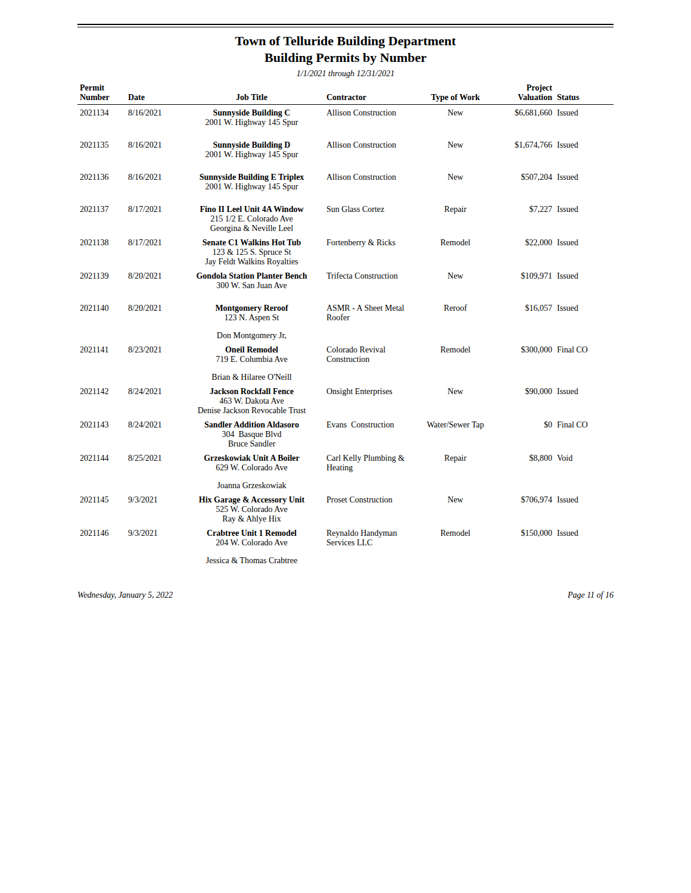Town of Telluride Building Department
Building Permits by Number
1/1/2021 through 12/31/2021
| Permit Number | Date | Job Title | Contractor | Type of Work | Project Valuation | Status |
| --- | --- | --- | --- | --- | --- | --- |
| 2021134 | 8/16/2021 | Sunnyside Building C 2001 W. Highway 145 Spur | Allison Construction | New | $6,681,660 | Issued |
| 2021135 | 8/16/2021 | Sunnyside Building D 2001 W. Highway 145 Spur | Allison Construction | New | $1,674,766 | Issued |
| 2021136 | 8/16/2021 | Sunnyside Building E Triplex 2001 W. Highway 145 Spur | Allison Construction | New | $507,204 | Issued |
| 2021137 | 8/17/2021 | Fino II Leel Unit 4A Window 215 1/2 E. Colorado Ave Georgina & Neville Leel | Sun Glass Cortez | Repair | $7,227 | Issued |
| 2021138 | 8/17/2021 | Senate C1 Walkins Hot Tub 123 & 125 S. Spruce St Jay Feldt Walkins Royalties | Fortenberry & Ricks | Remodel | $22,000 | Issued |
| 2021139 | 8/20/2021 | Gondola Station Planter Bench 300 W. San Juan Ave | Trifecta Construction | New | $109,971 | Issued |
| 2021140 | 8/20/2021 | Montgomery Reroof 123 N. Aspen St Don Montgomery Jr, | ASMR - A Sheet Metal Roofer | Reroof | $16,057 | Issued |
| 2021141 | 8/23/2021 | Oneil Remodel 719 E. Columbia Ave Brian & Hilaree O'Neill | Colorado Revival Construction | Remodel | $300,000 | Final CO |
| 2021142 | 8/24/2021 | Jackson Rockfall Fence 463 W. Dakota Ave Denise Jackson Revocable Trust | Onsight Enterprises | New | $90,000 | Issued |
| 2021143 | 8/24/2021 | Sandler Addition Aldasoro 304 Basque Blvd Bruce Sandler | Evans Construction | Water/Sewer Tap | $0 | Final CO |
| 2021144 | 8/25/2021 | Grzeskowiak Unit A Boiler 629 W. Colorado Ave Joanna Grzeskowiak | Carl Kelly Plumbing & Heating | Repair | $8,800 | Void |
| 2021145 | 9/3/2021 | Hix Garage & Accessory Unit 525 W. Colorado Ave Ray & Ahlye Hix | Proset Construction | New | $706,974 | Issued |
| 2021146 | 9/3/2021 | Crabtree Unit 1 Remodel 204 W. Colorado Ave Jessica & Thomas Crabtree | Reynaldo Handyman Services LLC | Remodel | $150,000 | Issued |
Wednesday, January 5, 2022
Page 11 of 16